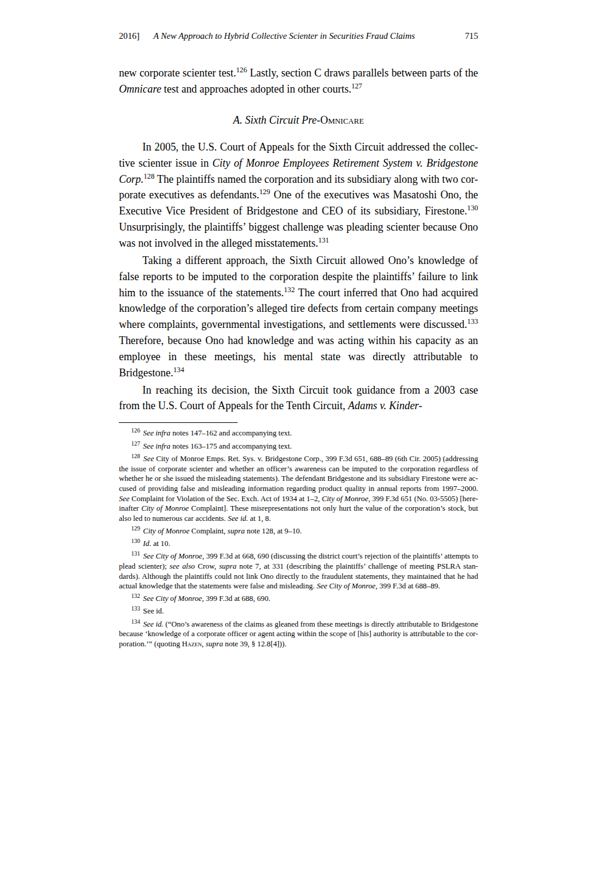2016] A New Approach to Hybrid Collective Scienter in Securities Fraud Claims 715
new corporate scienter test.126 Lastly, section C draws parallels between parts of the Omnicare test and approaches adopted in other courts.127
A. Sixth Circuit Pre-Omnicare
In 2005, the U.S. Court of Appeals for the Sixth Circuit addressed the collective scienter issue in City of Monroe Employees Retirement System v. Bridgestone Corp.128 The plaintiffs named the corporation and its subsidiary along with two corporate executives as defendants.129 One of the executives was Masatoshi Ono, the Executive Vice President of Bridgestone and CEO of its subsidiary, Firestone.130 Unsurprisingly, the plaintiffs’ biggest challenge was pleading scienter because Ono was not involved in the alleged misstatements.131
Taking a different approach, the Sixth Circuit allowed Ono’s knowledge of false reports to be imputed to the corporation despite the plaintiffs’ failure to link him to the issuance of the statements.132 The court inferred that Ono had acquired knowledge of the corporation’s alleged tire defects from certain company meetings where complaints, governmental investigations, and settlements were discussed.133 Therefore, because Ono had knowledge and was acting within his capacity as an employee in these meetings, his mental state was directly attributable to Bridgestone.134
In reaching its decision, the Sixth Circuit took guidance from a 2003 case from the U.S. Court of Appeals for the Tenth Circuit, Adams v. Kinder-
126 See infra notes 147–162 and accompanying text.
127 See infra notes 163–175 and accompanying text.
128 See City of Monroe Emps. Ret. Sys. v. Bridgestone Corp., 399 F.3d 651, 688–89 (6th Cir. 2005) (addressing the issue of corporate scienter and whether an officer’s awareness can be imputed to the corporation regardless of whether he or she issued the misleading statements). The defendant Bridgestone and its subsidiary Firestone were accused of providing false and misleading information regarding product quality in annual reports from 1997–2000. See Complaint for Violation of the Sec. Exch. Act of 1934 at 1–2, City of Monroe, 399 F.3d 651 (No. 03-5505) [hereinafter City of Monroe Complaint]. These misrepresentations not only hurt the value of the corporation’s stock, but also led to numerous car accidents. See id. at 1, 8.
129 City of Monroe Complaint, supra note 128, at 9–10.
130 Id. at 10.
131 See City of Monroe, 399 F.3d at 668, 690 (discussing the district court’s rejection of the plaintiffs’ attempts to plead scienter); see also Crow, supra note 7, at 331 (describing the plaintiffs’ challenge of meeting PSLRA standards). Although the plaintiffs could not link Ono directly to the fraudulent statements, they maintained that he had actual knowledge that the statements were false and misleading. See City of Monroe, 399 F.3d at 688–89.
132 See City of Monroe, 399 F.3d at 688, 690.
133 See id.
134 See id. (“Ono’s awareness of the claims as gleaned from these meetings is directly attributable to Bridgestone because ‘knowledge of a corporate officer or agent acting within the scope of [his] authority is attributable to the corporation.’” (quoting Hazen, supra note 39, § 12.8[4])).